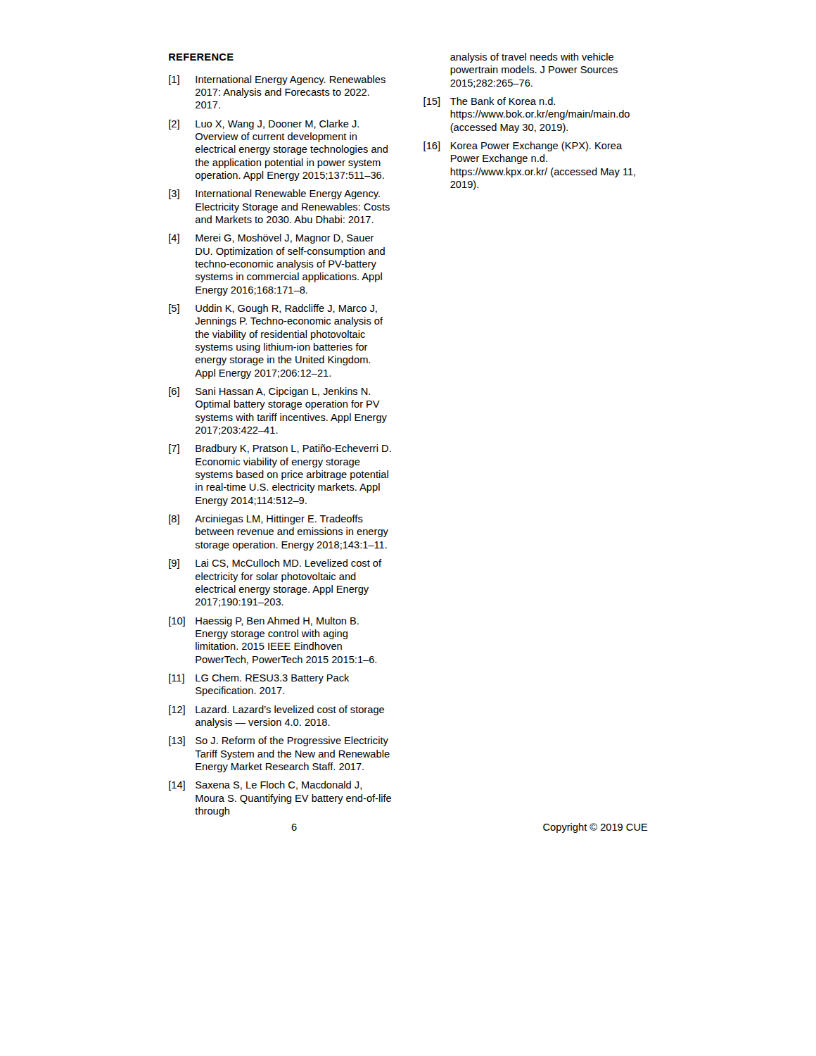REFERENCE
[1] International Energy Agency. Renewables 2017: Analysis and Forecasts to 2022. 2017.
[2] Luo X, Wang J, Dooner M, Clarke J. Overview of current development in electrical energy storage technologies and the application potential in power system operation. Appl Energy 2015;137:511–36.
[3] International Renewable Energy Agency. Electricity Storage and Renewables: Costs and Markets to 2030. Abu Dhabi: 2017.
[4] Merei G, Moshövel J, Magnor D, Sauer DU. Optimization of self-consumption and techno-economic analysis of PV-battery systems in commercial applications. Appl Energy 2016;168:171–8.
[5] Uddin K, Gough R, Radcliffe J, Marco J, Jennings P. Techno-economic analysis of the viability of residential photovoltaic systems using lithium-ion batteries for energy storage in the United Kingdom. Appl Energy 2017;206:12–21.
[6] Sani Hassan A, Cipcigan L, Jenkins N. Optimal battery storage operation for PV systems with tariff incentives. Appl Energy 2017;203:422–41.
[7] Bradbury K, Pratson L, Patiño-Echeverri D. Economic viability of energy storage systems based on price arbitrage potential in real-time U.S. electricity markets. Appl Energy 2014;114:512–9.
[8] Arciniegas LM, Hittinger E. Tradeoffs between revenue and emissions in energy storage operation. Energy 2018;143:1–11.
[9] Lai CS, McCulloch MD. Levelized cost of electricity for solar photovoltaic and electrical energy storage. Appl Energy 2017;190:191–203.
[10] Haessig P, Ben Ahmed H, Multon B. Energy storage control with aging limitation. 2015 IEEE Eindhoven PowerTech, PowerTech 2015 2015:1–6.
[11] LG Chem. RESU3.3 Battery Pack Specification. 2017.
[12] Lazard. Lazard’s levelized cost of storage analysis — version 4.0. 2018.
[13] So J. Reform of the Progressive Electricity Tariff System and the New and Renewable Energy Market Research Staff. 2017.
[14] Saxena S, Le Floch C, Macdonald J, Moura S. Quantifying EV battery end-of-life through
analysis of travel needs with vehicle powertrain models. J Power Sources 2015;282:265–76.
[15] The Bank of Korea n.d. https://www.bok.or.kr/eng/main/main.do (accessed May 30, 2019).
[16] Korea Power Exchange (KPX). Korea Power Exchange n.d. https://www.kpx.or.kr/ (accessed May 11, 2019).
6 Copyright © 2019 CUE